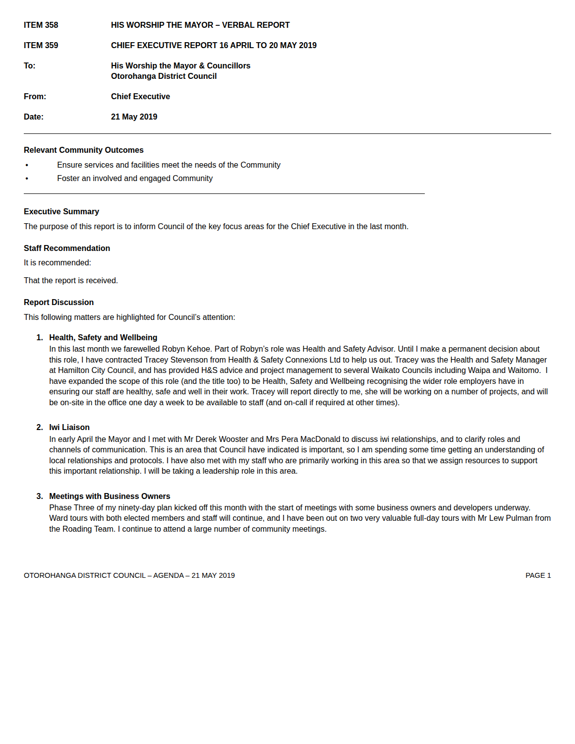ITEM 358
HIS WORSHIP THE MAYOR – VERBAL REPORT
ITEM 359
CHIEF EXECUTIVE REPORT 16 APRIL TO 20 MAY 2019
To:
His Worship the Mayor & Councillors
Otorohanga District Council
From:
Chief Executive
Date:
21 May 2019
Relevant Community Outcomes
Ensure services and facilities meet the needs of the Community
Foster an involved and engaged Community
Executive Summary
The purpose of this report is to inform Council of the key focus areas for the Chief Executive in the last month.
Staff Recommendation
It is recommended:
That the report is received.
Report Discussion
This following matters are highlighted for Council’s attention:
Health, Safety and Wellbeing In this last month we farewelled Robyn Kehoe. Part of Robyn’s role was Health and Safety Advisor. Until I make a permanent decision about this role, I have contracted Tracey Stevenson from Health & Safety Connexions Ltd to help us out. Tracey was the Health and Safety Manager at Hamilton City Council, and has provided H&S advice and project management to several Waikato Councils including Waipa and Waitomo. I have expanded the scope of this role (and the title too) to be Health, Safety and Wellbeing recognising the wider role employers have in ensuring our staff are healthy, safe and well in their work. Tracey will report directly to me, she will be working on a number of projects, and will be on-site in the office one day a week to be available to staff (and on-call if required at other times).
Iwi Liaison In early April the Mayor and I met with Mr Derek Wooster and Mrs Pera MacDonald to discuss iwi relationships, and to clarify roles and channels of communication. This is an area that Council have indicated is important, so I am spending some time getting an understanding of local relationships and protocols. I have also met with my staff who are primarily working in this area so that we assign resources to support this important relationship. I will be taking a leadership role in this area.
Meetings with Business Owners Phase Three of my ninety-day plan kicked off this month with the start of meetings with some business owners and developers underway. Ward tours with both elected members and staff will continue, and I have been out on two very valuable full-day tours with Mr Lew Pulman from the Roading Team. I continue to attend a large number of community meetings.
OTOROHANGA DISTRICT COUNCIL – AGENDA – 21 MAY 2019 PAGE 1